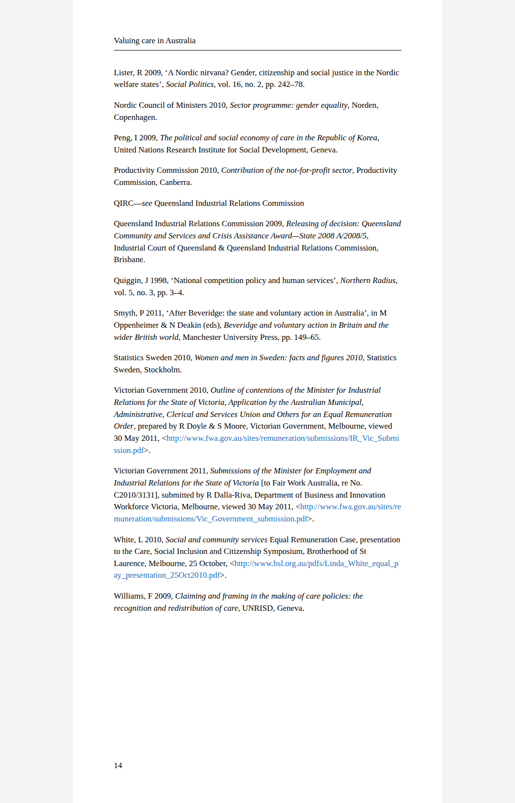Valuing care in Australia
Lister, R 2009, ‘A Nordic nirvana? Gender, citizenship and social justice in the Nordic welfare states’, Social Politics, vol. 16, no. 2, pp. 242–78.
Nordic Council of Ministers 2010, Sector programme: gender equality, Norden, Copenhagen.
Peng, I 2009, The political and social economy of care in the Republic of Korea, United Nations Research Institute for Social Development, Geneva.
Productivity Commission 2010, Contribution of the not-for-profit sector, Productivity Commission, Canberra.
QIRC—see Queensland Industrial Relations Commission
Queensland Industrial Relations Commission 2009, Releasing of decision: Queensland Community and Services and Crisis Assistance Award—State 2008 A/2008/5, Industrial Court of Queensland & Queensland Industrial Relations Commission, Brisbane.
Quiggin, J 1998, ‘National competition policy and human services’, Northern Radius, vol. 5, no. 3, pp. 3–4.
Smyth, P 2011, ‘After Beveridge: the state and voluntary action in Australia’, in M Oppenheimer & N Deakin (eds), Beveridge and voluntary action in Britain and the wider British world, Manchester University Press, pp. 149–65.
Statistics Sweden 2010, Women and men in Sweden: facts and figures 2010, Statistics Sweden, Stockholm.
Victorian Government 2010, Outline of contentions of the Minister for Industrial Relations for the State of Victoria, Application by the Australian Municipal, Administrative, Clerical and Services Union and Others for an Equal Remuneration Order, prepared by R Doyle & S Moore, Victorian Government, Melbourne, viewed 30 May 2011, <http://www.fwa.gov.au/sites/remuneration/submissions/IR_Vic_Submission.pdf>.
Victorian Government 2011, Submissions of the Minister for Employment and Industrial Relations for the State of Victoria [to Fair Work Australia, re No. C2010/3131], submitted by R Dalla-Riva, Department of Business and Innovation Workforce Victoria, Melbourne, viewed 30 May 2011, <http://www.fwa.gov.au/sites/remuneration/submissions/Vic_Government_submission.pdf>.
White, L 2010, Social and community services Equal Remuneration Case, presentation to the Care, Social Inclusion and Citizenship Symposium, Brotherhood of St Laurence, Melbourne, 25 October, <http://www.bsl.org.au/pdfs/Linda_White_equal_pay_presentation_25Oct2010.pdf>.
Williams, F 2009, Claiming and framing in the making of care policies: the recognition and redistribution of care, UNRISD, Geneva.
14